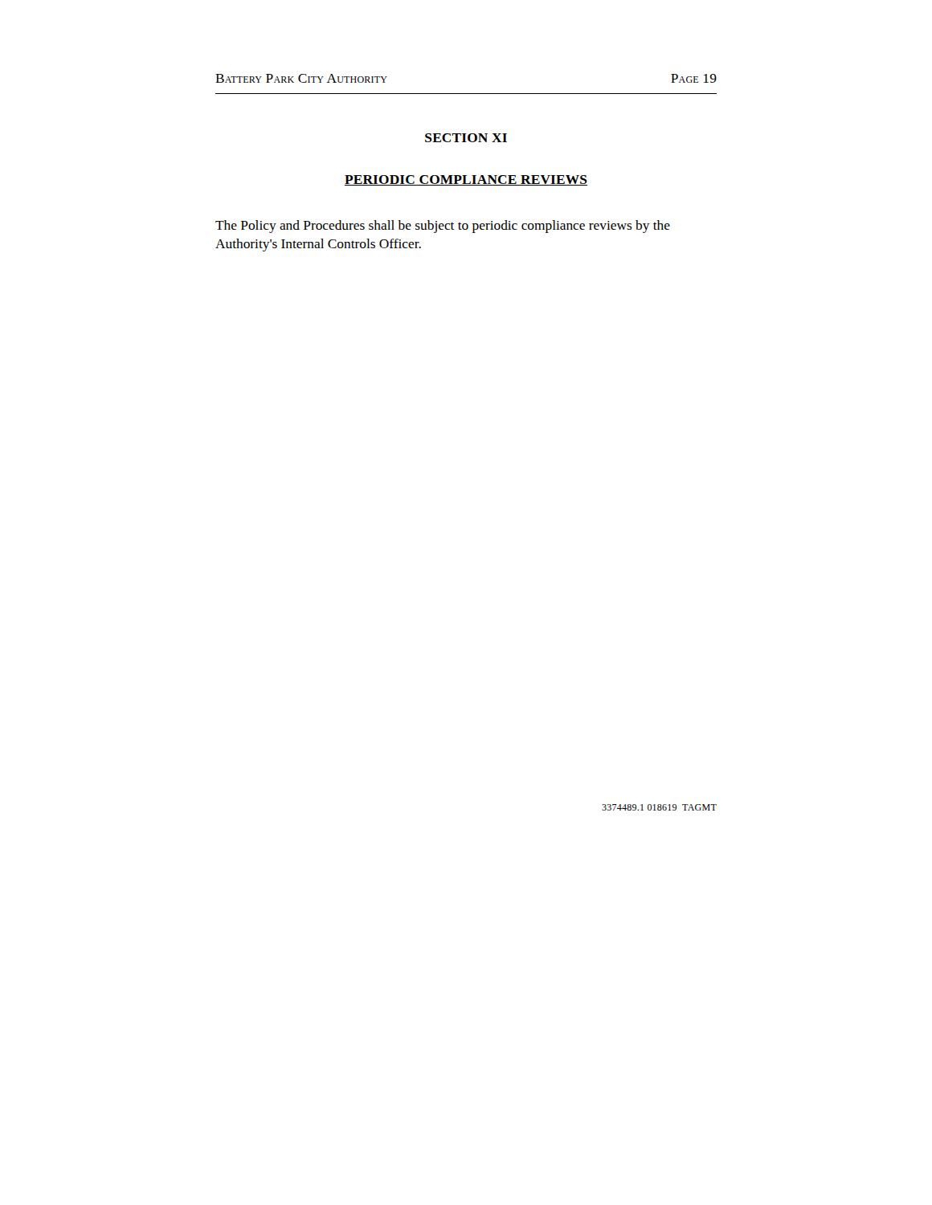Battery Park City Authority Page 19
SECTION XI
PERIODIC COMPLIANCE REVIEWS
The Policy and Procedures shall be subject to periodic compliance reviews by the Authority's Internal Controls Officer.
3374489.1 018619 TAGMT